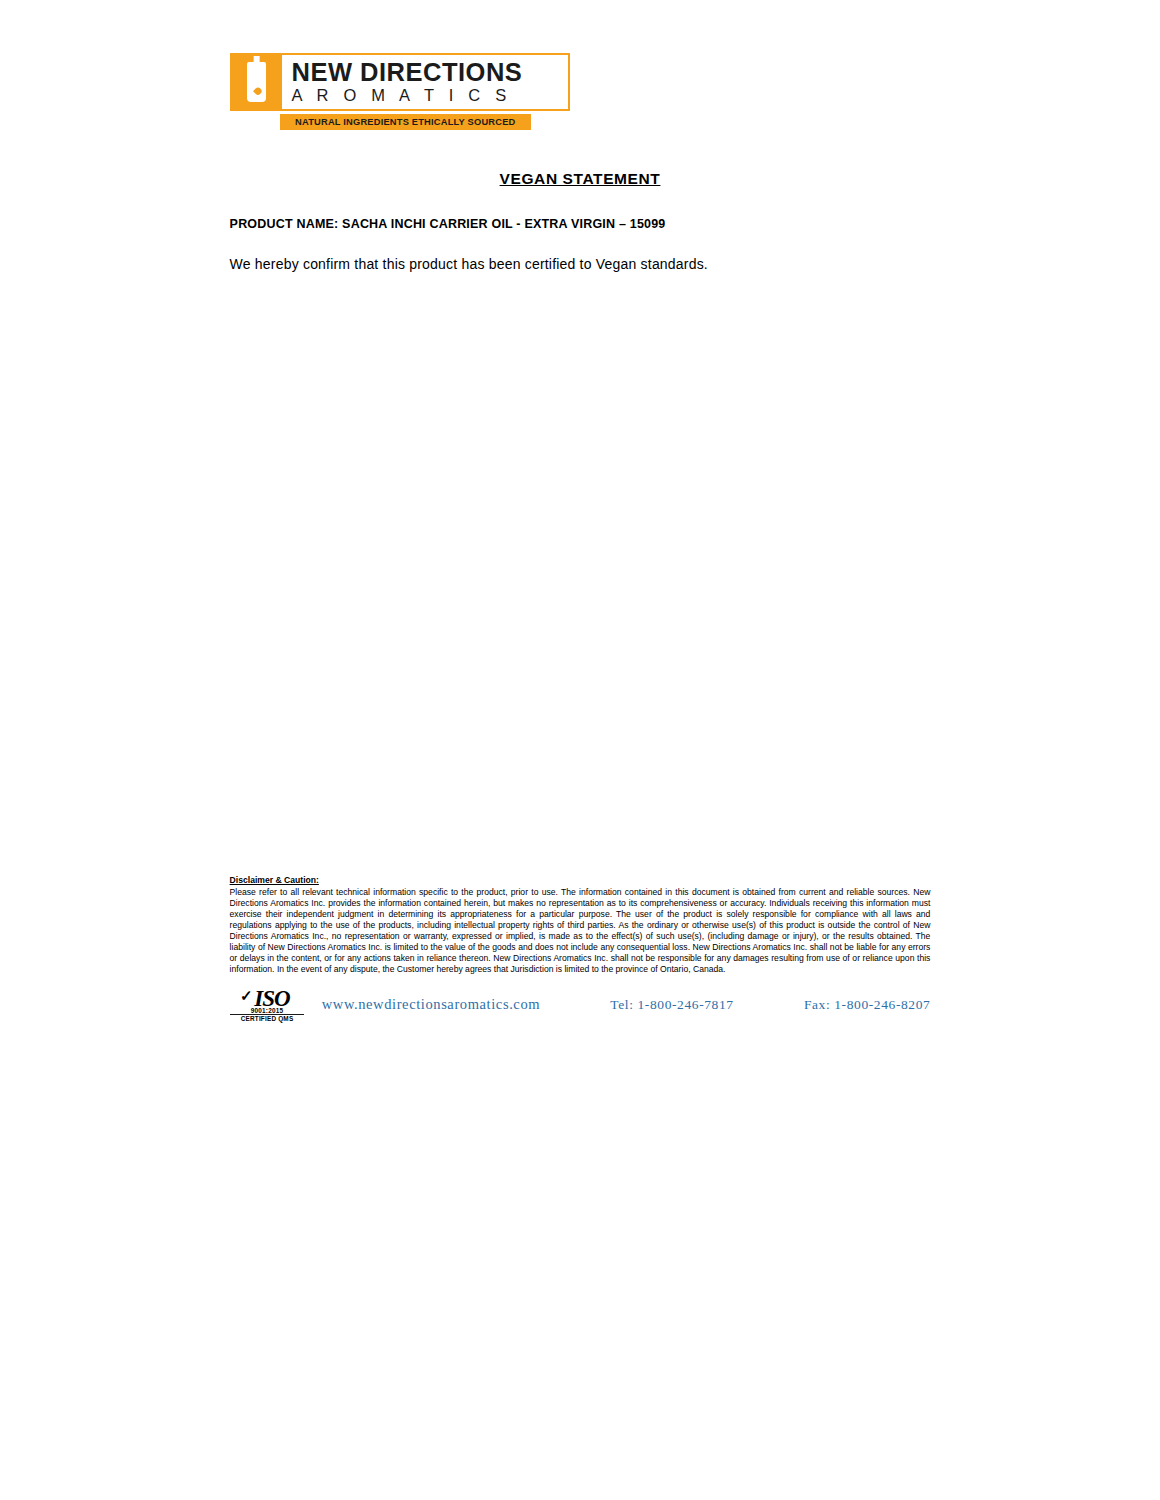NEW DIRECTIONS
A R O M A T I C S
NATURAL INGREDIENTS ETHICALLY SOURCED
VEGAN STATEMENT
PRODUCT NAME: SACHA INCHI CARRIER OIL - EXTRA VIRGIN – 15099
We hereby confirm that this product has been certified to Vegan standards.
Disclaimer & Caution: Please refer to all relevant technical information specific to the product, prior to use. The information contained in this document is obtained from current and reliable sources. New Directions Aromatics Inc. provides the information contained herein, but makes no representation as to its comprehensiveness or accuracy. Individuals receiving this information must exercise their independent judgment in determining its appropriateness for a particular purpose. The user of the product is solely responsible for compliance with all laws and regulations applying to the use of the products, including intellectual property rights of third parties. As the ordinary or otherwise use(s) of this product is outside the control of New Directions Aromatics Inc., no representation or warranty, expressed or implied, is made as to the effect(s) of such use(s), (including damage or injury), or the results obtained. The liability of New Directions Aromatics Inc. is limited to the value of the goods and does not include any consequential loss. New Directions Aromatics Inc. shall not be liable for any errors or delays in the content, or for any actions taken in reliance thereon. New Directions Aromatics Inc. shall not be responsible for any damages resulting from use of or reliance upon this information. In the event of any dispute, the Customer hereby agrees that Jurisdiction is limited to the province of Ontario, Canada.
ISO
9001:2015
CERTIFIED QMS
www.newdirectionsaromatics.com Tel: 1-800-246-7817 Fax: 1-800-246-8207